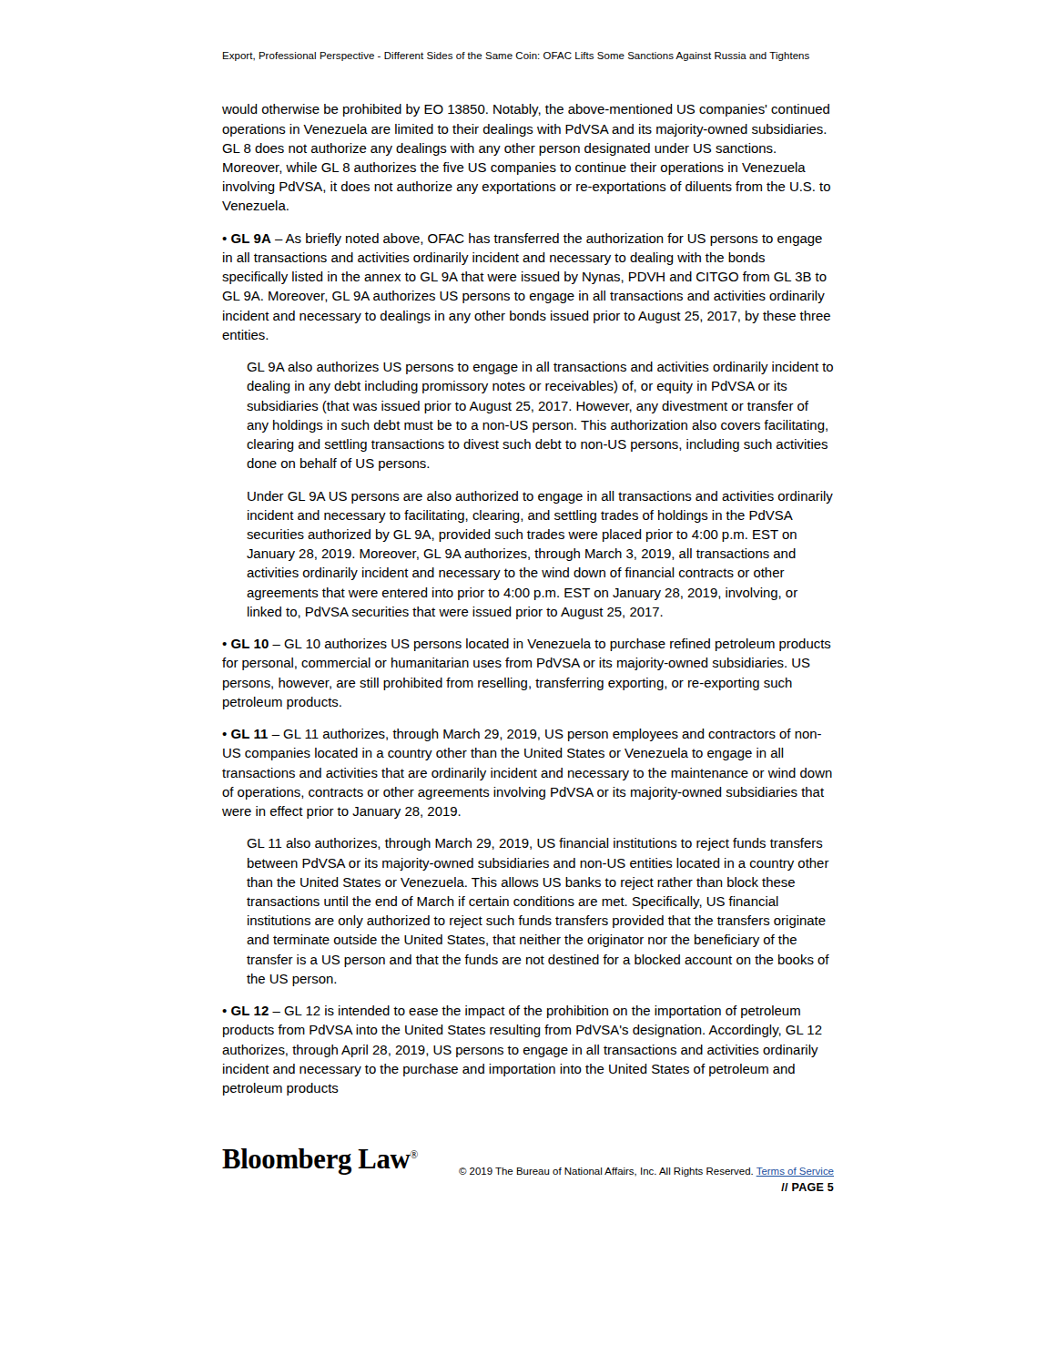Export, Professional Perspective - Different Sides of the Same Coin: OFAC Lifts Some Sanctions Against Russia and Tightens
would otherwise be prohibited by EO 13850. Notably, the above-mentioned US companies' continued operations in Venezuela are limited to their dealings with PdVSA and its majority-owned subsidiaries. GL 8 does not authorize any dealings with any other person designated under US sanctions. Moreover, while GL 8 authorizes the five US companies to continue their operations in Venezuela involving PdVSA, it does not authorize any exportations or re-exportations of diluents from the U.S. to Venezuela.
• GL 9A – As briefly noted above, OFAC has transferred the authorization for US persons to engage in all transactions and activities ordinarily incident and necessary to dealing with the bonds specifically listed in the annex to GL 9A that were issued by Nynas, PDVH and CITGO from GL 3B to GL 9A. Moreover, GL 9A authorizes US persons to engage in all transactions and activities ordinarily incident and necessary to dealings in any other bonds issued prior to August 25, 2017, by these three entities.
GL 9A also authorizes US persons to engage in all transactions and activities ordinarily incident to dealing in any debt including promissory notes or receivables) of, or equity in PdVSA or its subsidiaries (that was issued prior to August 25, 2017. However, any divestment or transfer of any holdings in such debt must be to a non-US person. This authorization also covers facilitating, clearing and settling transactions to divest such debt to non-US persons, including such activities done on behalf of US persons.
Under GL 9A US persons are also authorized to engage in all transactions and activities ordinarily incident and necessary to facilitating, clearing, and settling trades of holdings in the PdVSA securities authorized by GL 9A, provided such trades were placed prior to 4:00 p.m. EST on January 28, 2019. Moreover, GL 9A authorizes, through March 3, 2019, all transactions and activities ordinarily incident and necessary to the wind down of financial contracts or other agreements that were entered into prior to 4:00 p.m. EST on January 28, 2019, involving, or linked to, PdVSA securities that were issued prior to August 25, 2017.
• GL 10 – GL 10 authorizes US persons located in Venezuela to purchase refined petroleum products for personal, commercial or humanitarian uses from PdVSA or its majority-owned subsidiaries. US persons, however, are still prohibited from reselling, transferring exporting, or re-exporting such petroleum products.
• GL 11 – GL 11 authorizes, through March 29, 2019, US person employees and contractors of non-US companies located in a country other than the United States or Venezuela to engage in all transactions and activities that are ordinarily incident and necessary to the maintenance or wind down of operations, contracts or other agreements involving PdVSA or its majority-owned subsidiaries that were in effect prior to January 28, 2019.
GL 11 also authorizes, through March 29, 2019, US financial institutions to reject funds transfers between PdVSA or its majority-owned subsidiaries and non-US entities located in a country other than the United States or Venezuela. This allows US banks to reject rather than block these transactions until the end of March if certain conditions are met. Specifically, US financial institutions are only authorized to reject such funds transfers provided that the transfers originate and terminate outside the United States, that neither the originator nor the beneficiary of the transfer is a US person and that the funds are not destined for a blocked account on the books of the US person.
• GL 12 – GL 12 is intended to ease the impact of the prohibition on the importation of petroleum products from PdVSA into the United States resulting from PdVSA's designation. Accordingly, GL 12 authorizes, through April 28, 2019, US persons to engage in all transactions and activities ordinarily incident and necessary to the purchase and importation into the United States of petroleum and petroleum products
Bloomberg Law®
© 2019 The Bureau of National Affairs, Inc. All Rights Reserved. Terms of Service
// PAGE 5